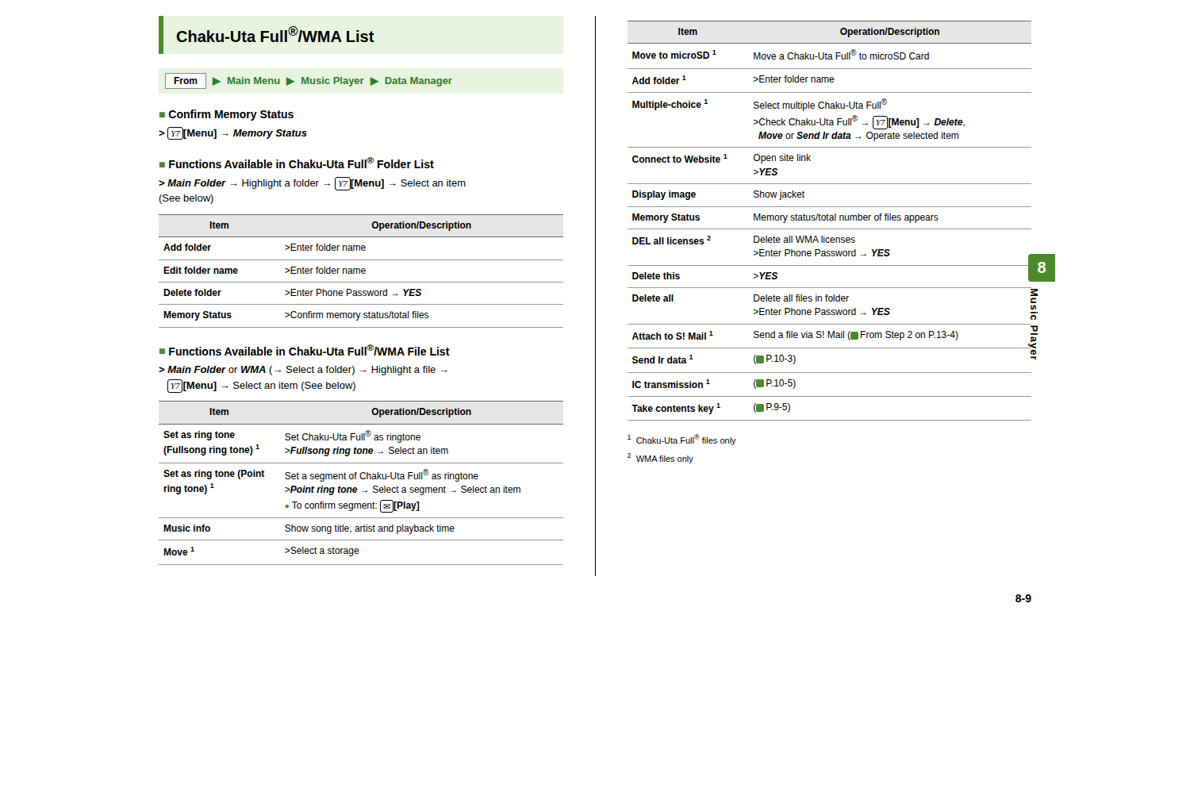Chaku-Uta Full®/WMA List
From ▶ Main Menu ▶ Music Player ▶ Data Manager
Confirm Memory Status
> Y7[Menu] → Memory Status
Functions Available in Chaku-Uta Full® Folder List
> Main Folder → Highlight a folder → Y7[Menu] → Select an item
(See below)
| Item | Operation/Description |
| --- | --- |
| Add folder | > Enter folder name |
| Edit folder name | > Enter folder name |
| Delete folder | > Enter Phone Password → YES |
| Memory Status | > Confirm memory status/total files |
Functions Available in Chaku-Uta Full®/WMA File List
> Main Folder or WMA (→ Select a folder) → Highlight a file →
Y7[Menu] → Select an item (See below)
| Item | Operation/Description |
| --- | --- |
| Set as ring tone (Fullsong ring tone) 1 | Set Chaku-Uta Full ® as ringtone > Fullsong ring tone → Select an item |
| Set as ring tone (Point ring tone) 1 | Set a segment of Chaku-Uta Full ® as ringtone > Point ring tone → Select a segment → Select an item To confirm segment: ✉ [Play] |
| Music info | Show song title, artist and playback time |
| Move 1 | > Select a storage |
| Item | Operation/Description |
| --- | --- |
| Move to microSD 1 | Move a Chaku-Uta Full ® to microSD Card |
| Add folder 1 | > Enter folder name |
| Multiple-choice 1 | Select multiple Chaku-Uta Full ® > Check Chaku-Uta Full ® → Y7 [Menu] → Delete , Move or Send Ir data → Operate selected item |
| Connect to Website 1 | Open site link > YES |
| Display image | Show jacket |
| Memory Status | Memory status/total number of files appears |
| DEL all licenses 2 | Delete all WMA licenses > Enter Phone Password → YES |
| Delete this | > YES |
| Delete all | Delete all files in folder > Enter Phone Password → YES |
| Attach to S! Mail 1 | Send a file via S! Mail ( From Step 2 on P.13-4 ) |
| Send Ir data 1 | ( P.10-3 ) |
| IC transmission 1 | ( P.10-5 ) |
| Take contents key 1 | ( P.9-5 ) |
1 Chaku-Uta Full® files only
2 WMA files only
8
Music Player
8-9